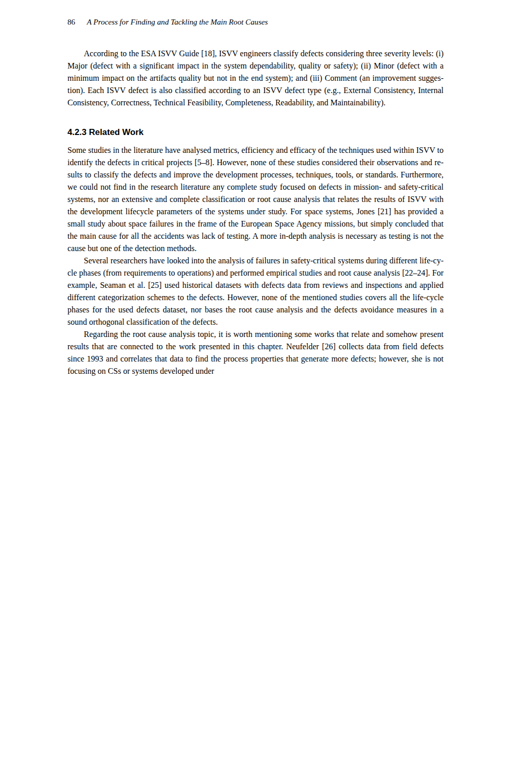86 A Process for Finding and Tackling the Main Root Causes
According to the ESA ISVV Guide [18], ISVV engineers classify defects considering three severity levels: (i) Major (defect with a significant impact in the system dependability, quality or safety); (ii) Minor (defect with a minimum impact on the artifacts quality but not in the end system); and (iii) Comment (an improvement suggestion). Each ISVV defect is also classified according to an ISVV defect type (e.g., External Consistency, Internal Consistency, Correctness, Technical Feasibility, Completeness, Readability, and Maintainability).
4.2.3 Related Work
Some studies in the literature have analysed metrics, efficiency and efficacy of the techniques used within ISVV to identify the defects in critical projects [5–8]. However, none of these studies considered their observations and results to classify the defects and improve the development processes, techniques, tools, or standards. Furthermore, we could not find in the research literature any complete study focused on defects in mission- and safety-critical systems, nor an extensive and complete classification or root cause analysis that relates the results of ISVV with the development lifecycle parameters of the systems under study. For space systems, Jones [21] has provided a small study about space failures in the frame of the European Space Agency missions, but simply concluded that the main cause for all the accidents was lack of testing. A more in-depth analysis is necessary as testing is not the cause but one of the detection methods.
Several researchers have looked into the analysis of failures in safety-critical systems during different life-cycle phases (from requirements to operations) and performed empirical studies and root cause analysis [22–24]. For example, Seaman et al. [25] used historical datasets with defects data from reviews and inspections and applied different categorization schemes to the defects. However, none of the mentioned studies covers all the life-cycle phases for the used defects dataset, nor bases the root cause analysis and the defects avoidance measures in a sound orthogonal classification of the defects.
Regarding the root cause analysis topic, it is worth mentioning some works that relate and somehow present results that are connected to the work presented in this chapter. Neufelder [26] collects data from field defects since 1993 and correlates that data to find the process properties that generate more defects; however, she is not focusing on CSs or systems developed under